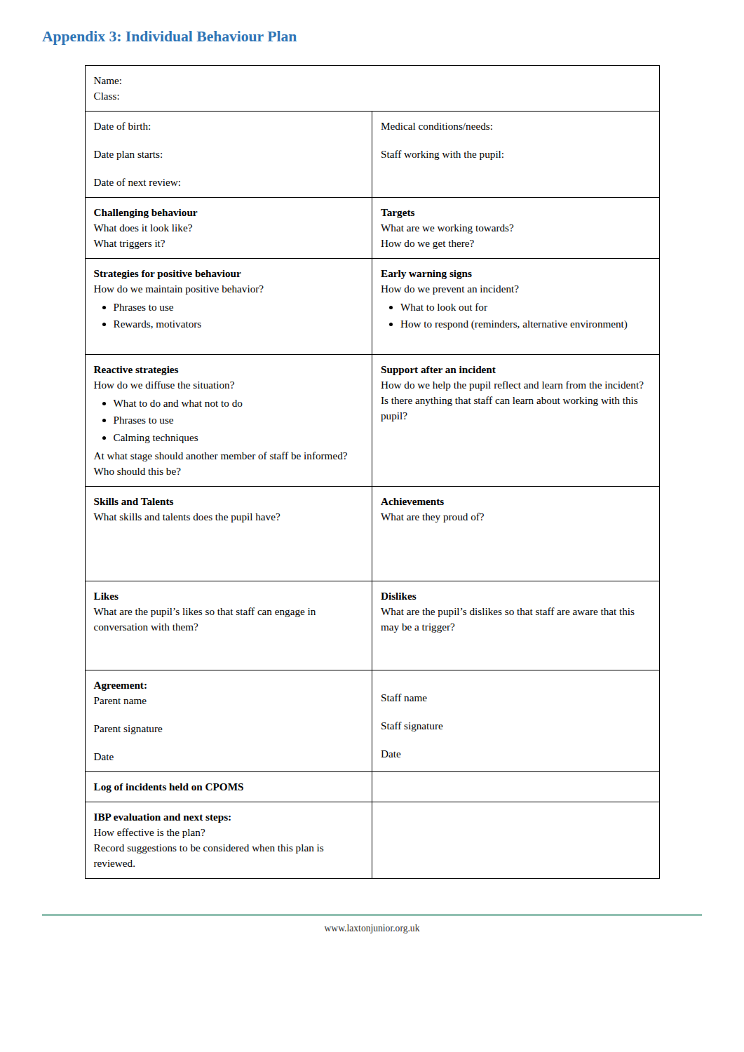Appendix 3: Individual Behaviour Plan
| Name: Class: |
| Date of birth: Date plan starts: Date of next review: | Medical conditions/needs: Staff working with the pupil: |
| Challenging behaviour What does it look like? What triggers it? | Targets What are we working towards? How do we get there? |
| Strategies for positive behaviour How do we maintain positive behavior? Phrases to use Rewards, motivators | Early warning signs How do we prevent an incident? What to look out for How to respond (reminders, alternative environment) |
| Reactive strategies How do we diffuse the situation? What to do and what not to do Phrases to use Calming techniques At what stage should another member of staff be informed? Who should this be? | Support after an incident How do we help the pupil reflect and learn from the incident? Is there anything that staff can learn about working with this pupil? |
| Skills and Talents What skills and talents does the pupil have? | Achievements What are they proud of? |
| Likes What are the pupil’s likes so that staff can engage in conversation with them? | Dislikes What are the pupil’s dislikes so that staff are aware that this may be a trigger? |
| Agreement: Parent name Parent signature Date | Staff name Staff signature Date |
| Log of incidents held on CPOMS | |
| IBP evaluation and next steps: How effective is the plan? Record suggestions to be considered when this plan is reviewed. | |
www.laxtonjunior.org.uk